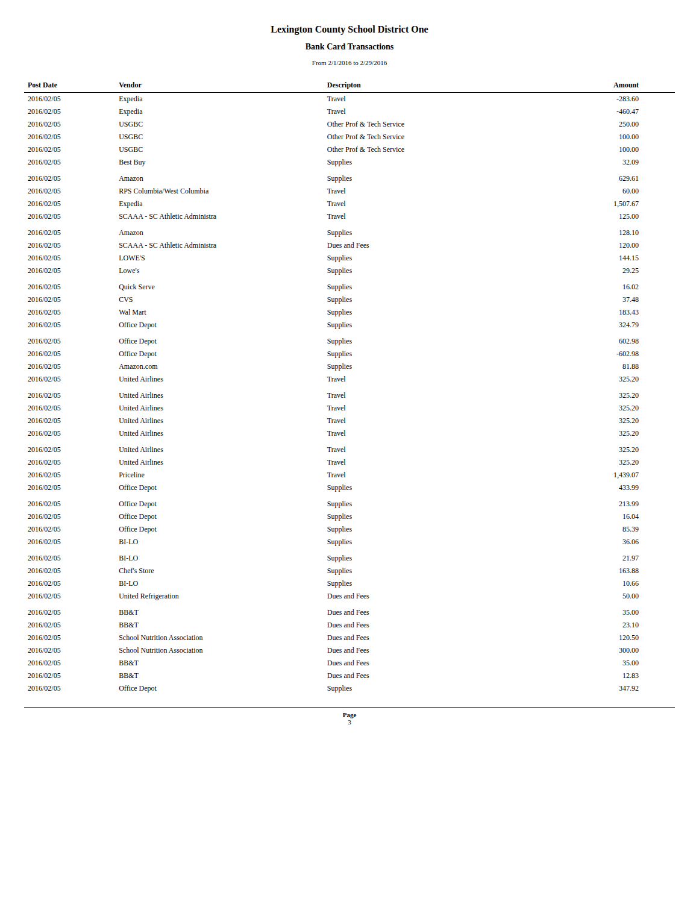Lexington County School District One
Bank Card Transactions
From 2/1/2016 to 2/29/2016
| Post Date | Vendor | Descripton | Amount |
| --- | --- | --- | --- |
| 2016/02/05 | Expedia | Travel | -283.60 |
| 2016/02/05 | Expedia | Travel | -460.47 |
| 2016/02/05 | USGBC | Other Prof & Tech Service | 250.00 |
| 2016/02/05 | USGBC | Other Prof & Tech Service | 100.00 |
| 2016/02/05 | USGBC | Other Prof & Tech Service | 100.00 |
| 2016/02/05 | Best Buy | Supplies | 32.09 |
| 2016/02/05 | Amazon | Supplies | 629.61 |
| 2016/02/05 | RPS Columbia/West Columbia | Travel | 60.00 |
| 2016/02/05 | Expedia | Travel | 1,507.67 |
| 2016/02/05 | SCAAA - SC Athletic Administra | Travel | 125.00 |
| 2016/02/05 | Amazon | Supplies | 128.10 |
| 2016/02/05 | SCAAA - SC Athletic Administra | Dues and Fees | 120.00 |
| 2016/02/05 | LOWE'S | Supplies | 144.15 |
| 2016/02/05 | Lowe's | Supplies | 29.25 |
| 2016/02/05 | Quick Serve | Supplies | 16.02 |
| 2016/02/05 | CVS | Supplies | 37.48 |
| 2016/02/05 | Wal Mart | Supplies | 183.43 |
| 2016/02/05 | Office Depot | Supplies | 324.79 |
| 2016/02/05 | Office Depot | Supplies | 602.98 |
| 2016/02/05 | Office Depot | Supplies | -602.98 |
| 2016/02/05 | Amazon.com | Supplies | 81.88 |
| 2016/02/05 | United Airlines | Travel | 325.20 |
| 2016/02/05 | United Airlines | Travel | 325.20 |
| 2016/02/05 | United Airlines | Travel | 325.20 |
| 2016/02/05 | United Airlines | Travel | 325.20 |
| 2016/02/05 | United Airlines | Travel | 325.20 |
| 2016/02/05 | United Airlines | Travel | 325.20 |
| 2016/02/05 | United Airlines | Travel | 325.20 |
| 2016/02/05 | Priceline | Travel | 1,439.07 |
| 2016/02/05 | Office Depot | Supplies | 433.99 |
| 2016/02/05 | Office Depot | Supplies | 213.99 |
| 2016/02/05 | Office Depot | Supplies | 16.04 |
| 2016/02/05 | Office Depot | Supplies | 85.39 |
| 2016/02/05 | BI-LO | Supplies | 36.06 |
| 2016/02/05 | BI-LO | Supplies | 21.97 |
| 2016/02/05 | Chef's Store | Supplies | 163.88 |
| 2016/02/05 | BI-LO | Supplies | 10.66 |
| 2016/02/05 | United Refrigeration | Dues and Fees | 50.00 |
| 2016/02/05 | BB&T | Dues and Fees | 35.00 |
| 2016/02/05 | BB&T | Dues and Fees | 23.10 |
| 2016/02/05 | School Nutrition Association | Dues and Fees | 120.50 |
| 2016/02/05 | School Nutrition Association | Dues and Fees | 300.00 |
| 2016/02/05 | BB&T | Dues and Fees | 35.00 |
| 2016/02/05 | BB&T | Dues and Fees | 12.83 |
| 2016/02/05 | Office Depot | Supplies | 347.92 |
Page
3